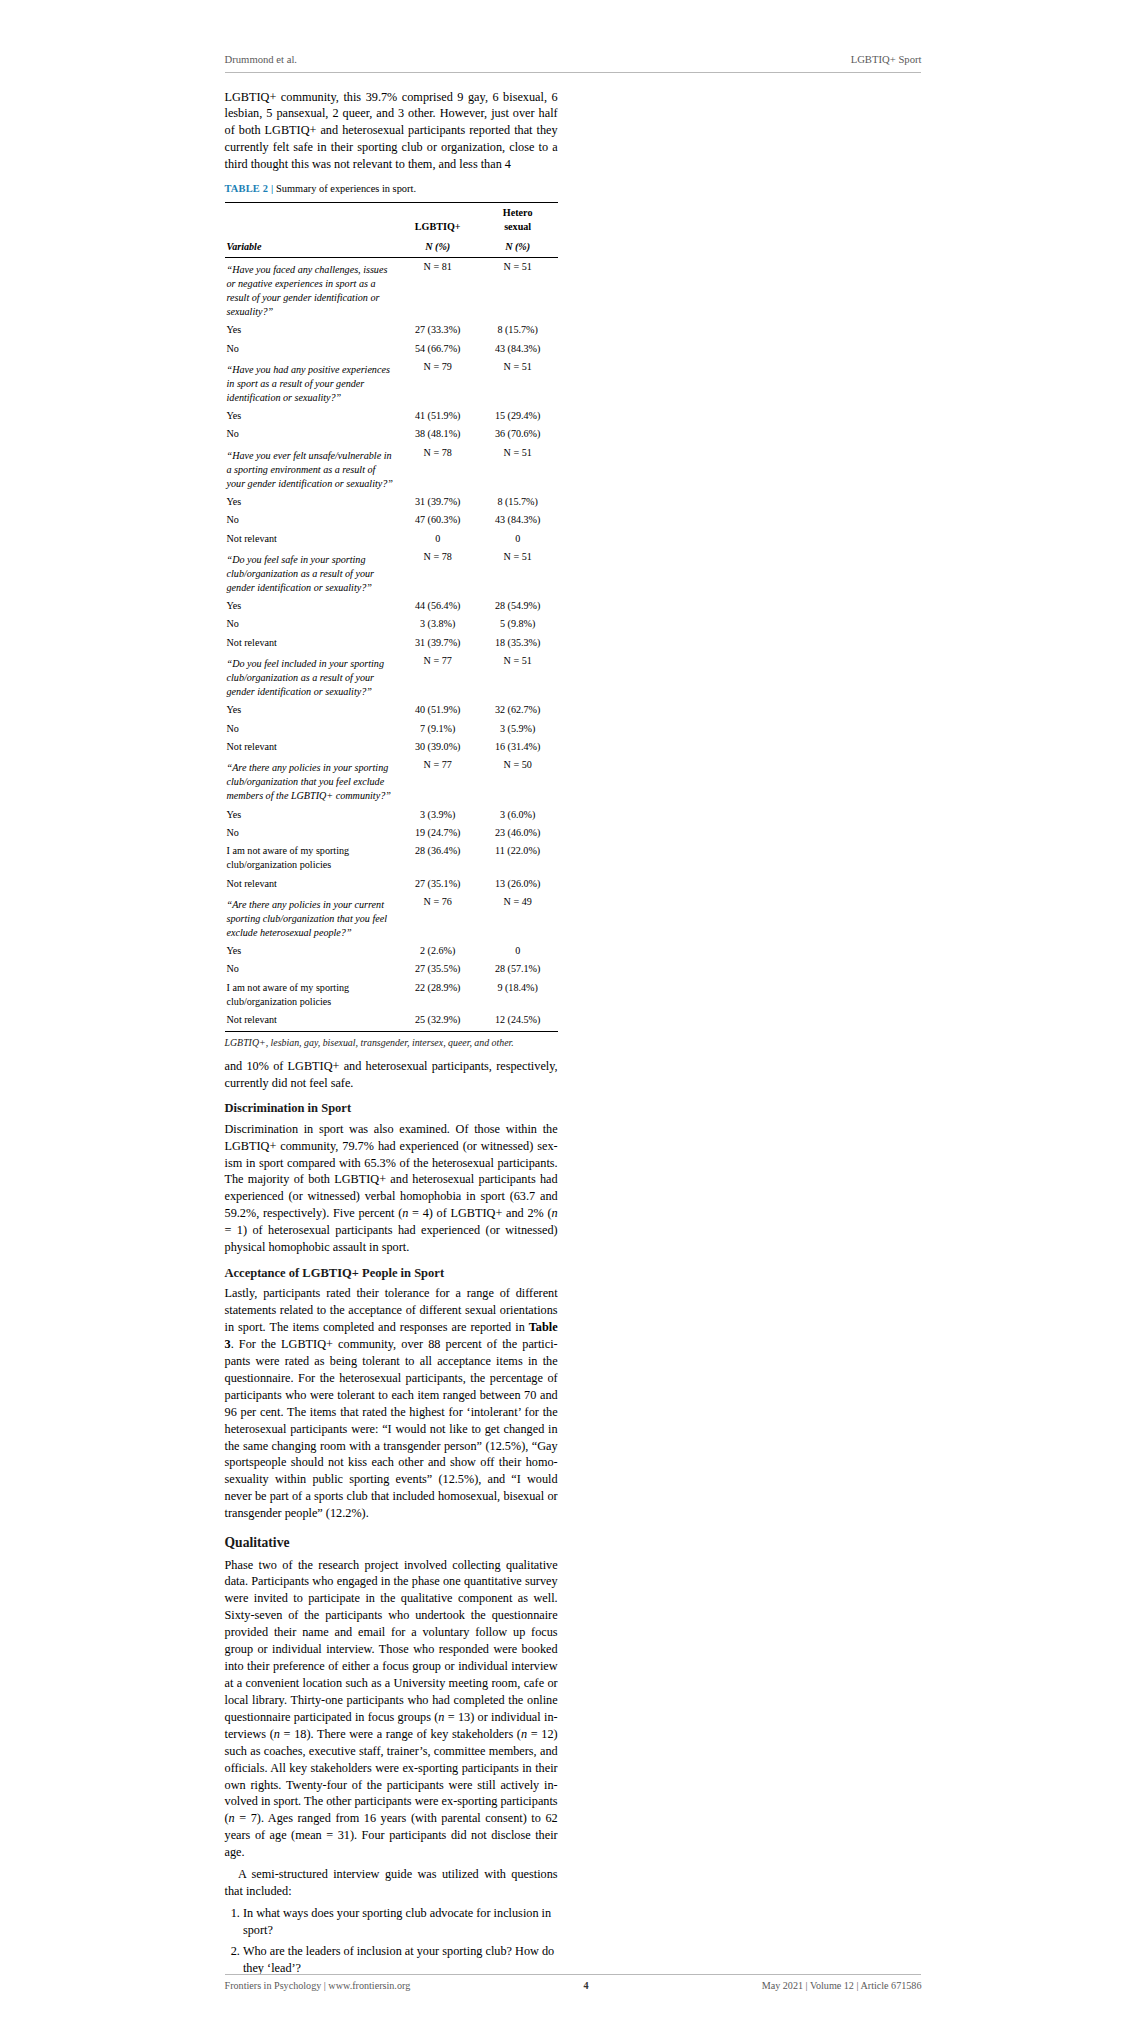Drummond et al.
LGBTIQ+ Sport
LGBTIQ+ community, this 39.7% comprised 9 gay, 6 bisexual, 6 lesbian, 5 pansexual, 2 queer, and 3 other. However, just over half of both LGBTIQ+ and heterosexual participants reported that they currently felt safe in their sporting club or organization, close to a third thought this was not relevant to them, and less than 4
TABLE 2 | Summary of experiences in sport.
| | LGBTIQ+ | Hetero sexual |
| --- | --- | --- |
| Variable | N (%) | N (%) |
| “Have you faced any challenges, issues or negative experiences in sport as a result of your gender identification or sexuality?” | N = 81 | N = 51 |
| Yes | 27 (33.3%) | 8 (15.7%) |
| No | 54 (66.7%) | 43 (84.3%) |
| “Have you had any positive experiences in sport as a result of your gender identification or sexuality?” | N = 79 | N = 51 |
| Yes | 41 (51.9%) | 15 (29.4%) |
| No | 38 (48.1%) | 36 (70.6%) |
| “Have you ever felt unsafe/vulnerable in a sporting environment as a result of your gender identification or sexuality?” | N = 78 | N = 51 |
| Yes | 31 (39.7%) | 8 (15.7%) |
| No | 47 (60.3%) | 43 (84.3%) |
| Not relevant | 0 | 0 |
| “Do you feel safe in your sporting club/organization as a result of your gender identification or sexuality?” | N = 78 | N = 51 |
| Yes | 44 (56.4%) | 28 (54.9%) |
| No | 3 (3.8%) | 5 (9.8%) |
| Not relevant | 31 (39.7%) | 18 (35.3%) |
| “Do you feel included in your sporting club/organization as a result of your gender identification or sexuality?” | N = 77 | N = 51 |
| Yes | 40 (51.9%) | 32 (62.7%) |
| No | 7 (9.1%) | 3 (5.9%) |
| Not relevant | 30 (39.0%) | 16 (31.4%) |
| “Are there any policies in your sporting club/organization that you feel exclude members of the LGBTIQ+ community?” | N = 77 | N = 50 |
| Yes | 3 (3.9%) | 3 (6.0%) |
| No | 19 (24.7%) | 23 (46.0%) |
| I am not aware of my sporting club/organization policies | 28 (36.4%) | 11 (22.0%) |
| Not relevant | 27 (35.1%) | 13 (26.0%) |
| “Are there any policies in your current sporting club/organization that you feel exclude heterosexual people?” | N = 76 | N = 49 |
| Yes | 2 (2.6%) | 0 |
| No | 27 (35.5%) | 28 (57.1%) |
| I am not aware of my sporting club/organization policies | 22 (28.9%) | 9 (18.4%) |
| Not relevant | 25 (32.9%) | 12 (24.5%) |
LGBTIQ+, lesbian, gay, bisexual, transgender, intersex, queer, and other.
and 10% of LGBTIQ+ and heterosexual participants, respectively, currently did not feel safe.
Discrimination in Sport
Discrimination in sport was also examined. Of those within the LGBTIQ+ community, 79.7% had experienced (or witnessed) sexism in sport compared with 65.3% of the heterosexual participants. The majority of both LGBTIQ+ and heterosexual participants had experienced (or witnessed) verbal homophobia in sport (63.7 and 59.2%, respectively). Five percent (n = 4) of LGBTIQ+ and 2% (n = 1) of heterosexual participants had experienced (or witnessed) physical homophobic assault in sport.
Acceptance of LGBTIQ+ People in Sport
Lastly, participants rated their tolerance for a range of different statements related to the acceptance of different sexual orientations in sport. The items completed and responses are reported in Table 3. For the LGBTIQ+ community, over 88 percent of the participants were rated as being tolerant to all acceptance items in the questionnaire. For the heterosexual participants, the percentage of participants who were tolerant to each item ranged between 70 and 96 per cent. The items that rated the highest for ‘intolerant’ for the heterosexual participants were: “I would not like to get changed in the same changing room with a transgender person” (12.5%), “Gay sportspeople should not kiss each other and show off their homosexuality within public sporting events” (12.5%), and “I would never be part of a sports club that included homosexual, bisexual or transgender people” (12.2%).
Qualitative
Phase two of the research project involved collecting qualitative data. Participants who engaged in the phase one quantitative survey were invited to participate in the qualitative component as well. Sixty-seven of the participants who undertook the questionnaire provided their name and email for a voluntary follow up focus group or individual interview. Those who responded were booked into their preference of either a focus group or individual interview at a convenient location such as a University meeting room, cafe or local library. Thirty-one participants who had completed the online questionnaire participated in focus groups (n = 13) or individual interviews (n = 18). There were a range of key stakeholders (n = 12) such as coaches, executive staff, trainer’s, committee members, and officials. All key stakeholders were ex-sporting participants in their own rights. Twenty-four of the participants were still actively involved in sport. The other participants were ex-sporting participants (n = 7). Ages ranged from 16 years (with parental consent) to 62 years of age (mean = 31). Four participants did not disclose their age.
A semi-structured interview guide was utilized with questions that included:
In what ways does your sporting club advocate for inclusion in sport?
Who are the leaders of inclusion at your sporting club? How do they ‘lead’?
Frontiers in Psychology | www.frontiersin.org
4
May 2021 | Volume 12 | Article 671586